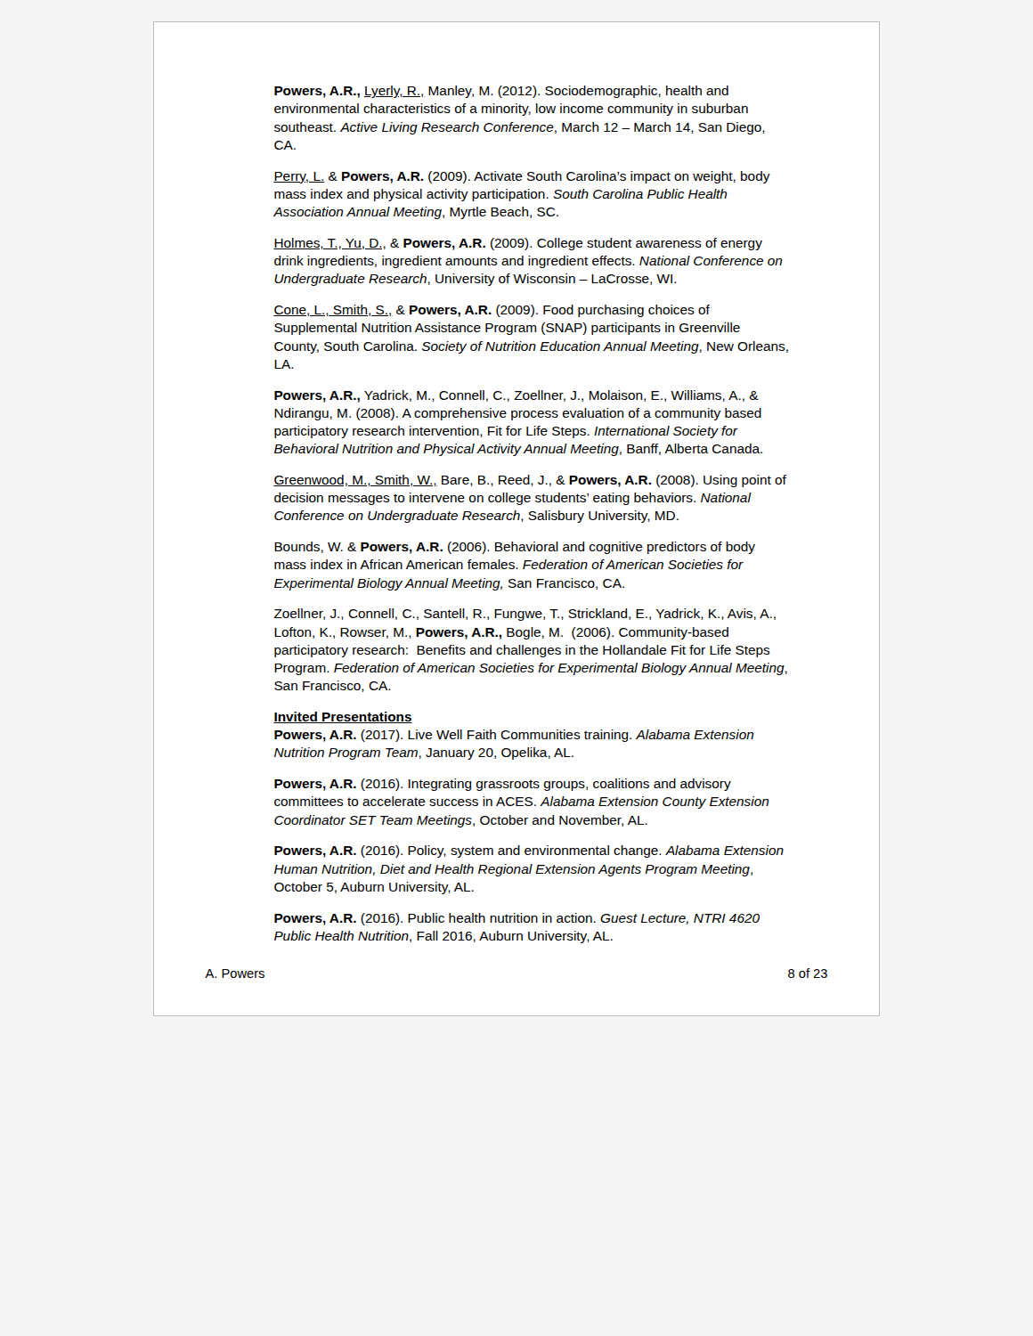Powers, A.R., Lyerly, R., Manley, M. (2012). Sociodemographic, health and environmental characteristics of a minority, low income community in suburban southeast. Active Living Research Conference, March 12 – March 14, San Diego, CA.
Perry, L. & Powers, A.R. (2009). Activate South Carolina’s impact on weight, body mass index and physical activity participation. South Carolina Public Health Association Annual Meeting, Myrtle Beach, SC.
Holmes, T., Yu, D., & Powers, A.R. (2009). College student awareness of energy drink ingredients, ingredient amounts and ingredient effects. National Conference on Undergraduate Research, University of Wisconsin – LaCrosse, WI.
Cone, L., Smith, S., & Powers, A.R. (2009). Food purchasing choices of Supplemental Nutrition Assistance Program (SNAP) participants in Greenville County, South Carolina. Society of Nutrition Education Annual Meeting, New Orleans, LA.
Powers, A.R., Yadrick, M., Connell, C., Zoellner, J., Molaison, E., Williams, A., & Ndirangu, M. (2008). A comprehensive process evaluation of a community based participatory research intervention, Fit for Life Steps. International Society for Behavioral Nutrition and Physical Activity Annual Meeting, Banff, Alberta Canada.
Greenwood, M., Smith, W., Bare, B., Reed, J., & Powers, A.R. (2008). Using point of decision messages to intervene on college students’ eating behaviors. National Conference on Undergraduate Research, Salisbury University, MD.
Bounds, W. & Powers, A.R. (2006). Behavioral and cognitive predictors of body mass index in African American females. Federation of American Societies for Experimental Biology Annual Meeting, San Francisco, CA.
Zoellner, J., Connell, C., Santell, R., Fungwe, T., Strickland, E., Yadrick, K., Avis, A., Lofton, K., Rowser, M., Powers, A.R., Bogle, M. (2006). Community-based participatory research: Benefits and challenges in the Hollandale Fit for Life Steps Program. Federation of American Societies for Experimental Biology Annual Meeting, San Francisco, CA.
Invited Presentations
Powers, A.R. (2017). Live Well Faith Communities training. Alabama Extension Nutrition Program Team, January 20, Opelika, AL.
Powers, A.R. (2016). Integrating grassroots groups, coalitions and advisory committees to accelerate success in ACES. Alabama Extension County Extension Coordinator SET Team Meetings, October and November, AL.
Powers, A.R. (2016). Policy, system and environmental change. Alabama Extension Human Nutrition, Diet and Health Regional Extension Agents Program Meeting, October 5, Auburn University, AL.
Powers, A.R. (2016). Public health nutrition in action. Guest Lecture, NTRI 4620 Public Health Nutrition, Fall 2016, Auburn University, AL.
A. Powers
8 of 23